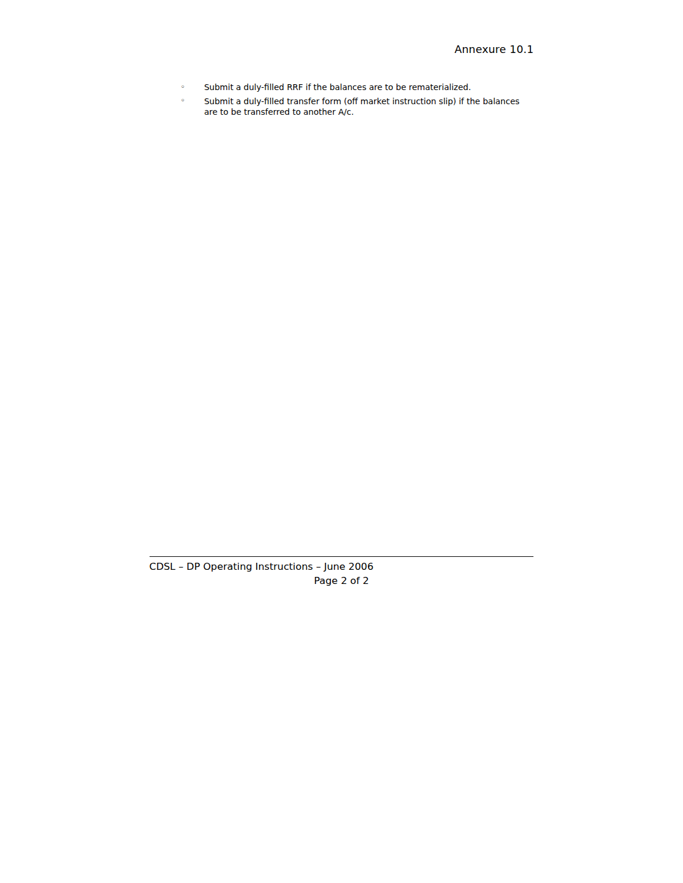Annexure 10.1
Submit a duly-filled RRF if the balances are to be rematerialized.
Submit a duly-filled transfer form (off market instruction slip) if the balances are to be transferred to another A/c.
CDSL – DP Operating Instructions – June 2006
Page 2 of 2